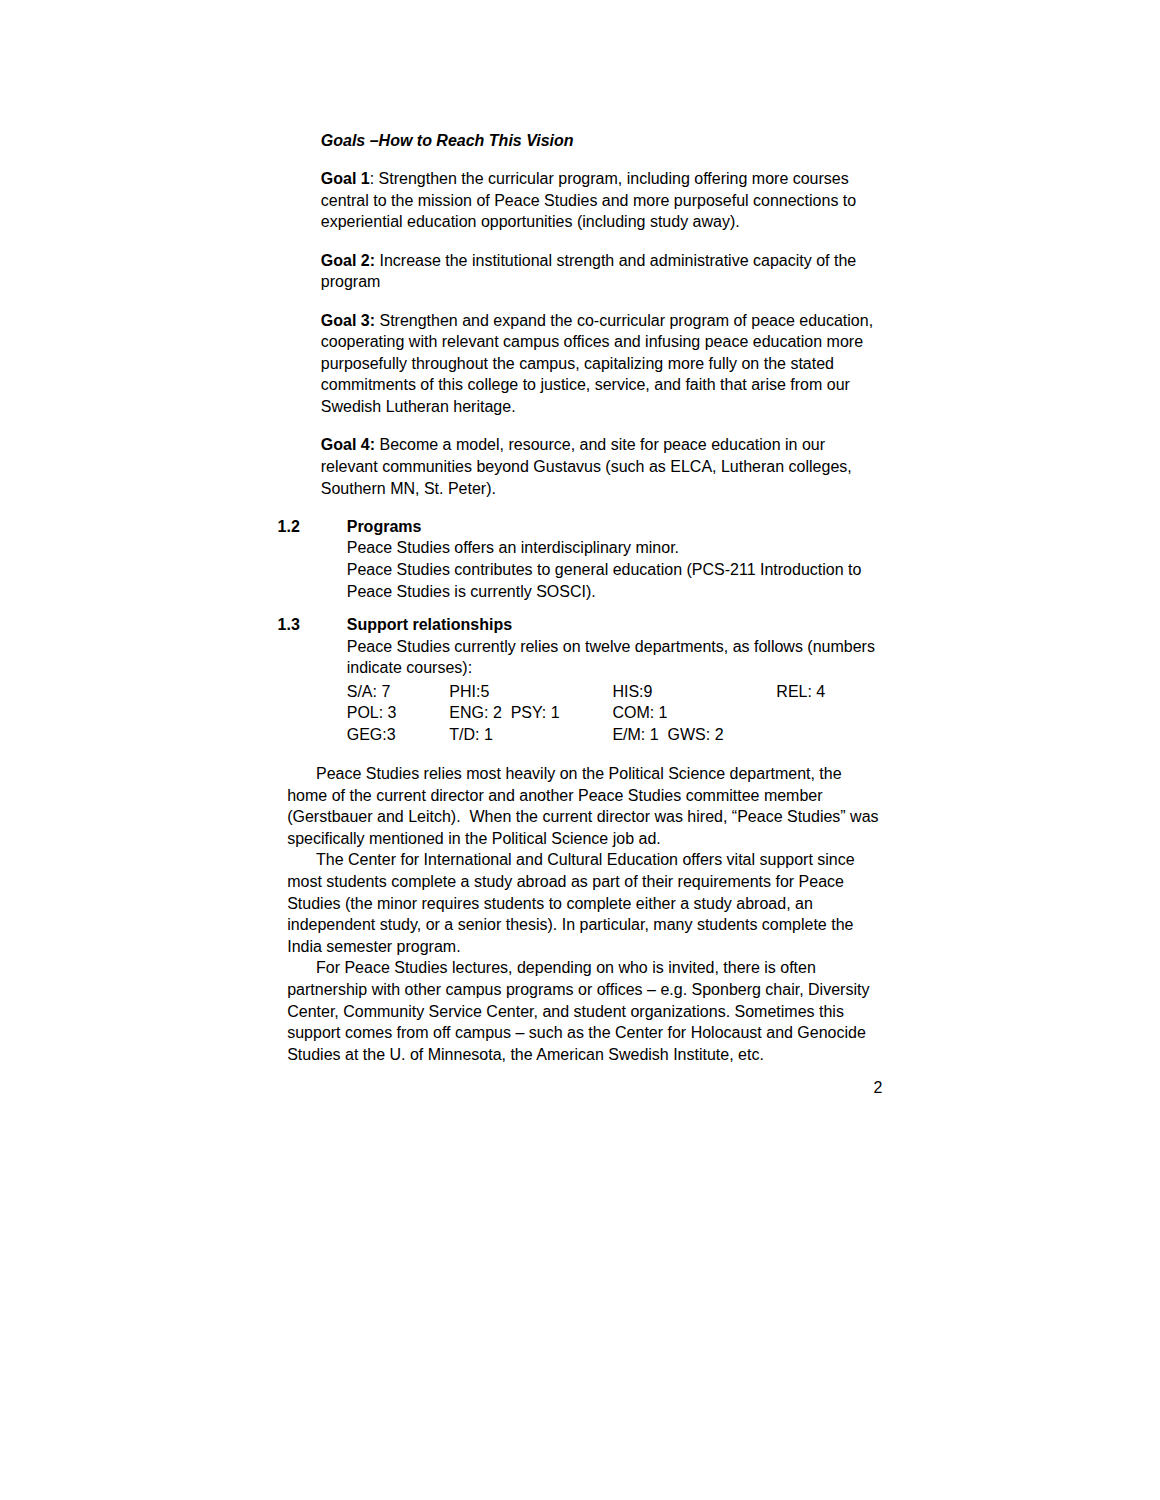Goals –How to Reach This Vision
Goal 1: Strengthen the curricular program, including offering more courses central to the mission of Peace Studies and more purposeful connections to experiential education opportunities (including study away).
Goal 2: Increase the institutional strength and administrative capacity of the program
Goal 3: Strengthen and expand the co-curricular program of peace education, cooperating with relevant campus offices and infusing peace education more purposefully throughout the campus, capitalizing more fully on the stated commitments of this college to justice, service, and faith that arise from our Swedish Lutheran heritage.
Goal 4: Become a model, resource, and site for peace education in our relevant communities beyond Gustavus (such as ELCA, Lutheran colleges, Southern MN, St. Peter).
1.2
Programs
Peace Studies offers an interdisciplinary minor.
Peace Studies contributes to general education (PCS-211 Introduction to Peace Studies is currently SOSCI).
1.3
Support relationships
Peace Studies currently relies on twelve departments, as follows (numbers indicate courses):
| S/A: 7 | PHI:5 | HIS:9 | REL: 4 |
| POL: 3 | ENG: 2 PSY: 1 | COM: 1 | |
| GEG:3 | T/D: 1 | E/M: 1 GWS: 2 | |
Peace Studies relies most heavily on the Political Science department, the home of the current director and another Peace Studies committee member (Gerstbauer and Leitch). When the current director was hired, “Peace Studies” was specifically mentioned in the Political Science job ad.
The Center for International and Cultural Education offers vital support since most students complete a study abroad as part of their requirements for Peace Studies (the minor requires students to complete either a study abroad, an independent study, or a senior thesis). In particular, many students complete the India semester program.
For Peace Studies lectures, depending on who is invited, there is often partnership with other campus programs or offices – e.g. Sponberg chair, Diversity Center, Community Service Center, and student organizations. Sometimes this support comes from off campus – such as the Center for Holocaust and Genocide Studies at the U. of Minnesota, the American Swedish Institute, etc.
2